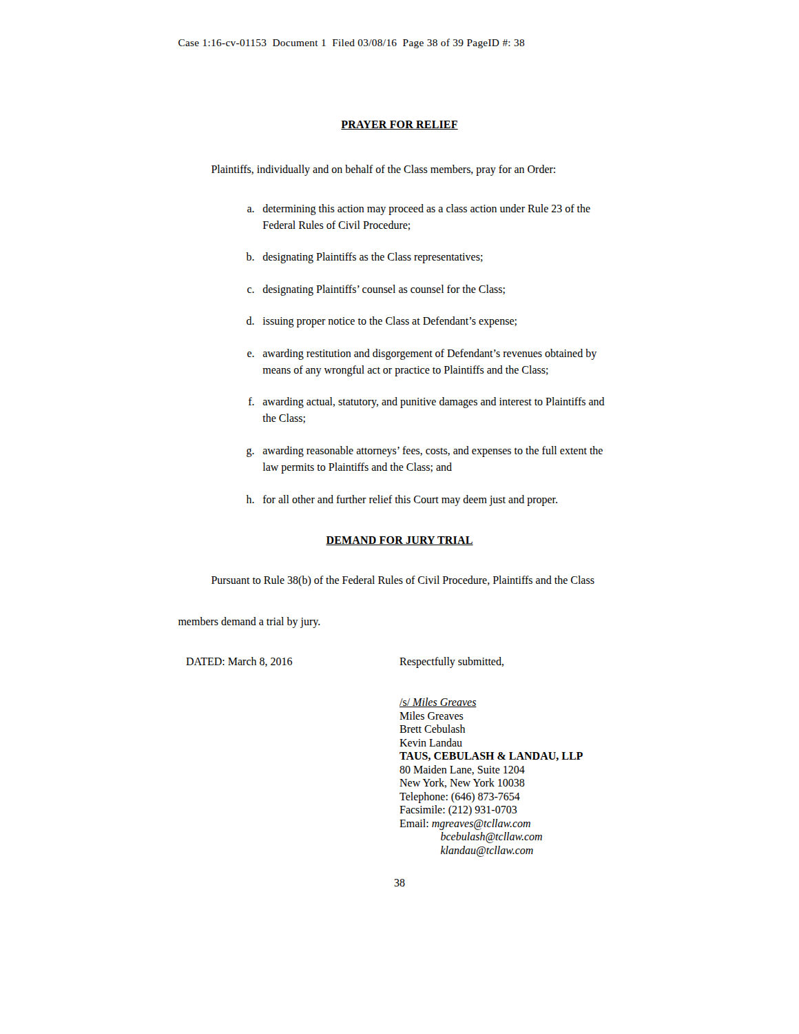Case 1:16-cv-01153 Document 1 Filed 03/08/16 Page 38 of 39 PageID #: 38
PRAYER FOR RELIEF
Plaintiffs, individually and on behalf of the Class members, pray for an Order:
determining this action may proceed as a class action under Rule 23 of the Federal Rules of Civil Procedure;
designating Plaintiffs as the Class representatives;
designating Plaintiffs’ counsel as counsel for the Class;
issuing proper notice to the Class at Defendant’s expense;
awarding restitution and disgorgement of Defendant’s revenues obtained by means of any wrongful act or practice to Plaintiffs and the Class;
awarding actual, statutory, and punitive damages and interest to Plaintiffs and the Class;
awarding reasonable attorneys’ fees, costs, and expenses to the full extent the law permits to Plaintiffs and the Class; and
for all other and further relief this Court may deem just and proper.
DEMAND FOR JURY TRIAL
Pursuant to Rule 38(b) of the Federal Rules of Civil Procedure, Plaintiffs and the Class
members demand a trial by jury.
DATED: March 8, 2016
Respectfully submitted,
/s/ Miles Greaves
Miles Greaves
Brett Cebulash
Kevin Landau
TAUS, CEBULASH & LANDAU, LLP
80 Maiden Lane, Suite 1204
New York, New York 10038
Telephone: (646) 873-7654
Facsimile: (212) 931-0703
Email: mgreaves@tcllaw.com
bcebulash@tcllaw.com
klandau@tcllaw.com
38